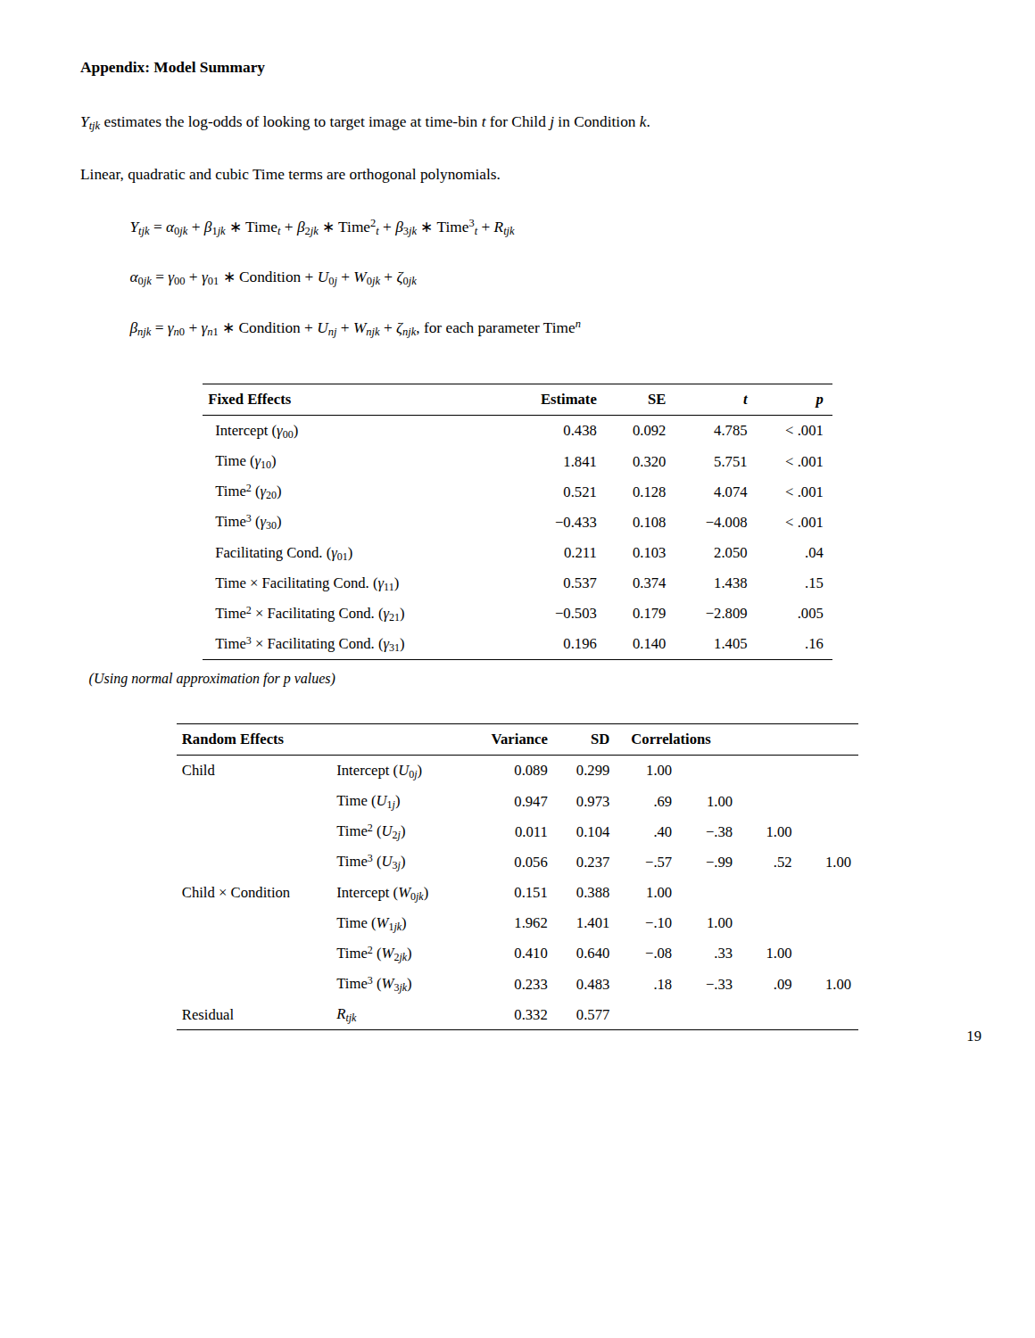Appendix: Model Summary
Ytjk estimates the log-odds of looking to target image at time-bin t for Child j in Condition k.
Linear, quadratic and cubic Time terms are orthogonal polynomials.
Ytjk = α0jk + β1jk ∗ Timet + β2jk ∗ Time2t + β3jk ∗ Time3t + Rtjk
α0jk = γ00 + γ01 ∗ Condition + U0j + W0jk + ζ0jk
βnjk = γn0 + γn1 ∗ Condition + Unj + Wnjk + ζnjk, for each parameter Timen
| Fixed Effects | Estimate | SE | t | p |
| --- | --- | --- | --- | --- |
| Intercept ( γ 00 ) | 0.438 | 0.092 | 4.785 | < .001 |
| Time ( γ 10 ) | 1.841 | 0.320 | 5.751 | < .001 |
| Time 2 ( γ 20 ) | 0.521 | 0.128 | 4.074 | < .001 |
| Time 3 ( γ 30 ) | −0.433 | 0.108 | −4.008 | < .001 |
| Facilitating Cond. ( γ 01 ) | 0.211 | 0.103 | 2.050 | .04 |
| Time × Facilitating Cond. ( γ 11 ) | 0.537 | 0.374 | 1.438 | .15 |
| Time 2 × Facilitating Cond. ( γ 21 ) | −0.503 | 0.179 | −2.809 | .005 |
| Time 3 × Facilitating Cond. ( γ 31 ) | 0.196 | 0.140 | 1.405 | .16 |
(Using normal approximation for p values)
| Random Effects | | Variance | SD | Correlations |
| --- | --- | --- | --- | --- |
| Child | Intercept ( U 0 j ) | 0.089 | 0.299 | 1.00 | | | |
| | Time ( U 1 j ) | 0.947 | 0.973 | .69 | 1.00 | | |
| | Time 2 ( U 2 j ) | 0.011 | 0.104 | .40 | −.38 | 1.00 | |
| | Time 3 ( U 3 j ) | 0.056 | 0.237 | −.57 | −.99 | .52 | 1.00 |
| Child × Condition | Intercept ( W 0 jk ) | 0.151 | 0.388 | 1.00 | | | |
| | Time ( W 1 jk ) | 1.962 | 1.401 | −.10 | 1.00 | | |
| | Time 2 ( W 2 jk ) | 0.410 | 0.640 | −.08 | .33 | 1.00 | |
| | Time 3 ( W 3 jk ) | 0.233 | 0.483 | .18 | −.33 | .09 | 1.00 |
| Residual | R tjk | 0.332 | 0.577 | | | | |
19